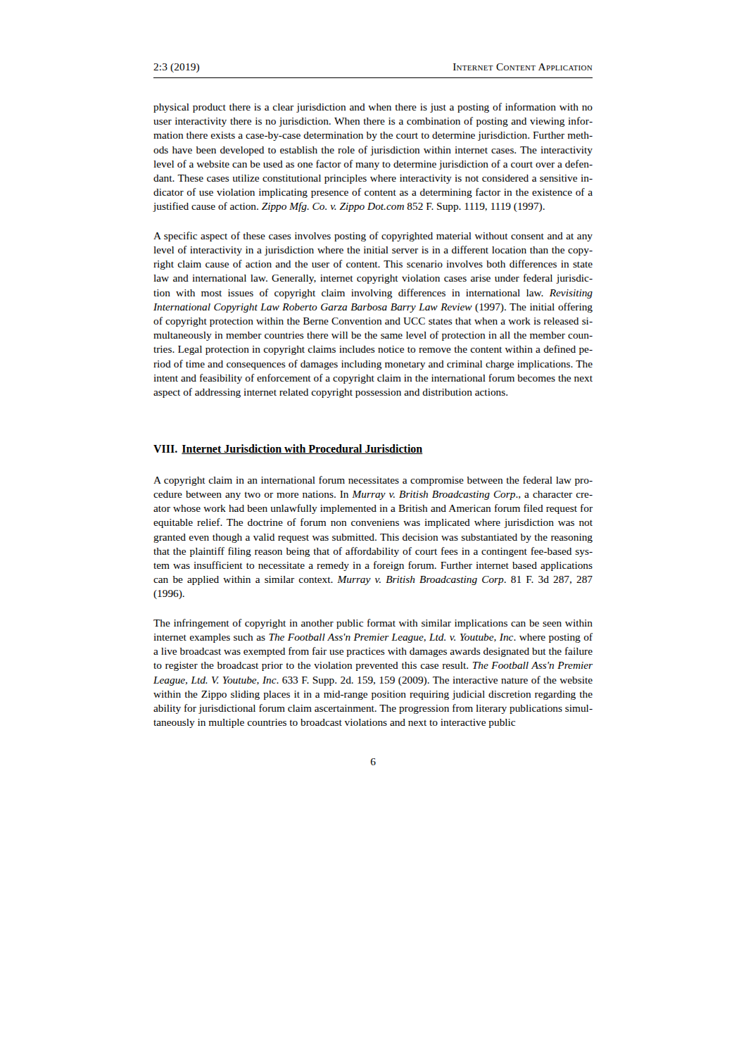2:3 (2019)
Internet Content Application
physical product there is a clear jurisdiction and when there is just a posting of information with no user interactivity there is no jurisdiction. When there is a combination of posting and viewing information there exists a case-by-case determination by the court to determine jurisdiction. Further methods have been developed to establish the role of jurisdiction within internet cases. The interactivity level of a website can be used as one factor of many to determine jurisdiction of a court over a defendant. These cases utilize constitutional principles where interactivity is not considered a sensitive indicator of use violation implicating presence of content as a determining factor in the existence of a justified cause of action. Zippo Mfg. Co. v. Zippo Dot.com 852 F. Supp. 1119, 1119 (1997).
A specific aspect of these cases involves posting of copyrighted material without consent and at any level of interactivity in a jurisdiction where the initial server is in a different location than the copyright claim cause of action and the user of content. This scenario involves both differences in state law and international law. Generally, internet copyright violation cases arise under federal jurisdiction with most issues of copyright claim involving differences in international law. Revisiting International Copyright Law Roberto Garza Barbosa Barry Law Review (1997). The initial offering of copyright protection within the Berne Convention and UCC states that when a work is released simultaneously in member countries there will be the same level of protection in all the member countries. Legal protection in copyright claims includes notice to remove the content within a defined period of time and consequences of damages including monetary and criminal charge implications. The intent and feasibility of enforcement of a copyright claim in the international forum becomes the next aspect of addressing internet related copyright possession and distribution actions.
VIII. Internet Jurisdiction with Procedural Jurisdiction
A copyright claim in an international forum necessitates a compromise between the federal law procedure between any two or more nations. In Murray v. British Broadcasting Corp., a character creator whose work had been unlawfully implemented in a British and American forum filed request for equitable relief. The doctrine of forum non conveniens was implicated where jurisdiction was not granted even though a valid request was submitted. This decision was substantiated by the reasoning that the plaintiff filing reason being that of affordability of court fees in a contingent fee-based system was insufficient to necessitate a remedy in a foreign forum. Further internet based applications can be applied within a similar context. Murray v. British Broadcasting Corp. 81 F. 3d 287, 287 (1996).
The infringement of copyright in another public format with similar implications can be seen within internet examples such as The Football Ass'n Premier League, Ltd. v. Youtube, Inc. where posting of a live broadcast was exempted from fair use practices with damages awards designated but the failure to register the broadcast prior to the violation prevented this case result. The Football Ass'n Premier League, Ltd. V. Youtube, Inc. 633 F. Supp. 2d. 159, 159 (2009). The interactive nature of the website within the Zippo sliding places it in a mid-range position requiring judicial discretion regarding the ability for jurisdictional forum claim ascertainment. The progression from literary publications simultaneously in multiple countries to broadcast violations and next to interactive public
6